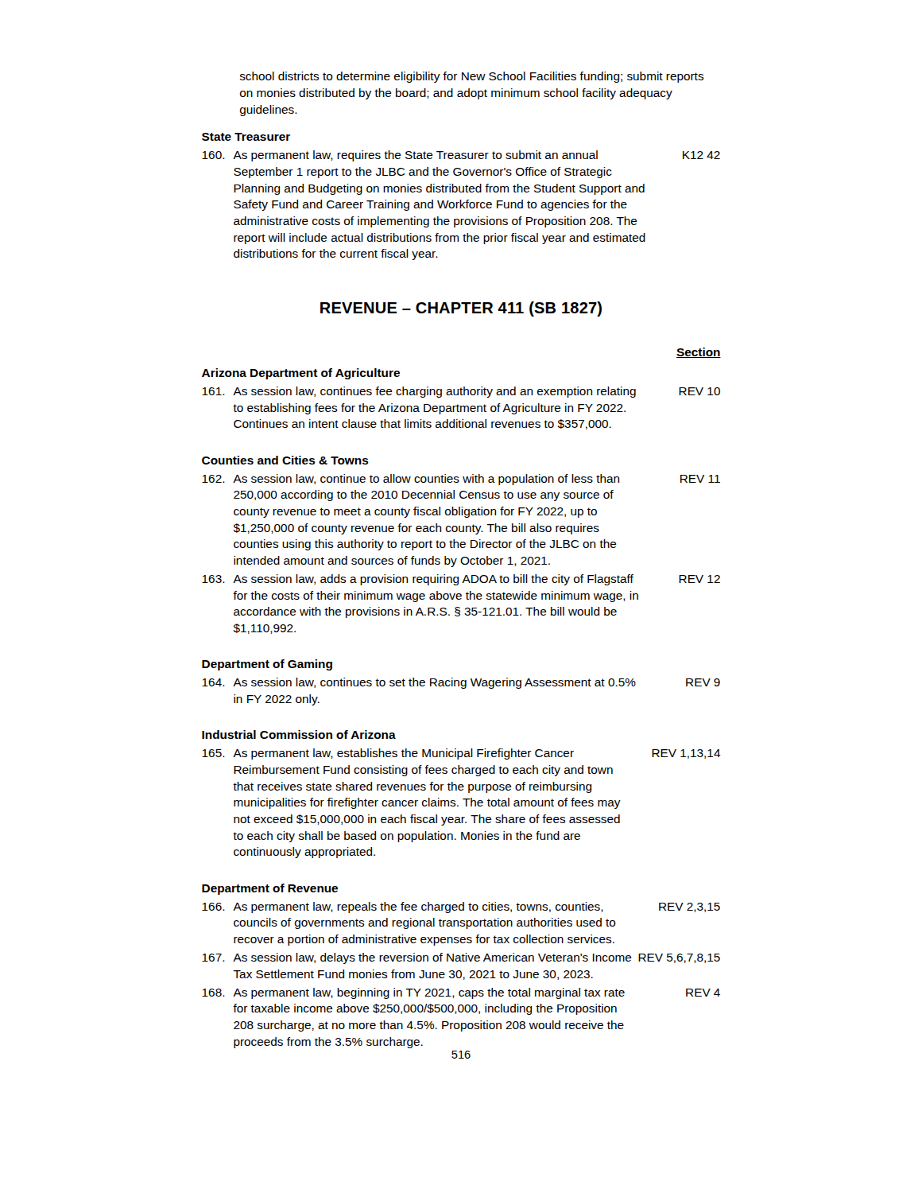school districts to determine eligibility for New School Facilities funding; submit reports on monies distributed by the board; and adopt minimum school facility adequacy guidelines.
State Treasurer
160.
As permanent law, requires the State Treasurer to submit an annual September 1 report to the JLBC and the Governor's Office of Strategic Planning and Budgeting on monies distributed from the Student Support and Safety Fund and Career Training and Workforce Fund to agencies for the administrative costs of implementing the provisions of Proposition 208. The report will include actual distributions from the prior fiscal year and estimated distributions for the current fiscal year.
K12 42
REVENUE – CHAPTER 411 (SB 1827)
Section
Arizona Department of Agriculture
161.
As session law, continues fee charging authority and an exemption relating to establishing fees for the Arizona Department of Agriculture in FY 2022. Continues an intent clause that limits additional revenues to $357,000.
REV 10
Counties and Cities & Towns
162.
As session law, continue to allow counties with a population of less than 250,000 according to the 2010 Decennial Census to use any source of county revenue to meet a county fiscal obligation for FY 2022, up to $1,250,000 of county revenue for each county. The bill also requires counties using this authority to report to the Director of the JLBC on the intended amount and sources of funds by October 1, 2021.
REV 11
163.
As session law, adds a provision requiring ADOA to bill the city of Flagstaff for the costs of their minimum wage above the statewide minimum wage, in accordance with the provisions in A.R.S. § 35-121.01. The bill would be $1,110,992.
REV 12
Department of Gaming
164.
As session law, continues to set the Racing Wagering Assessment at 0.5% in FY 2022 only.
REV 9
Industrial Commission of Arizona
165.
As permanent law, establishes the Municipal Firefighter Cancer Reimbursement Fund consisting of fees charged to each city and town that receives state shared revenues for the purpose of reimbursing municipalities for firefighter cancer claims. The total amount of fees may not exceed $15,000,000 in each fiscal year. The share of fees assessed to each city shall be based on population. Monies in the fund are continuously appropriated.
REV 1,13,14
Department of Revenue
166.
As permanent law, repeals the fee charged to cities, towns, counties, councils of governments and regional transportation authorities used to recover a portion of administrative expenses for tax collection services.
REV 2,3,15
167.
As session law, delays the reversion of Native American Veteran's Income Tax Settlement Fund monies from June 30, 2021 to June 30, 2023.
REV 5,6,7,8,15
168.
As permanent law, beginning in TY 2021, caps the total marginal tax rate for taxable income above $250,000/$500,000, including the Proposition 208 surcharge, at no more than 4.5%. Proposition 208 would receive the proceeds from the 3.5% surcharge.
REV 4
516